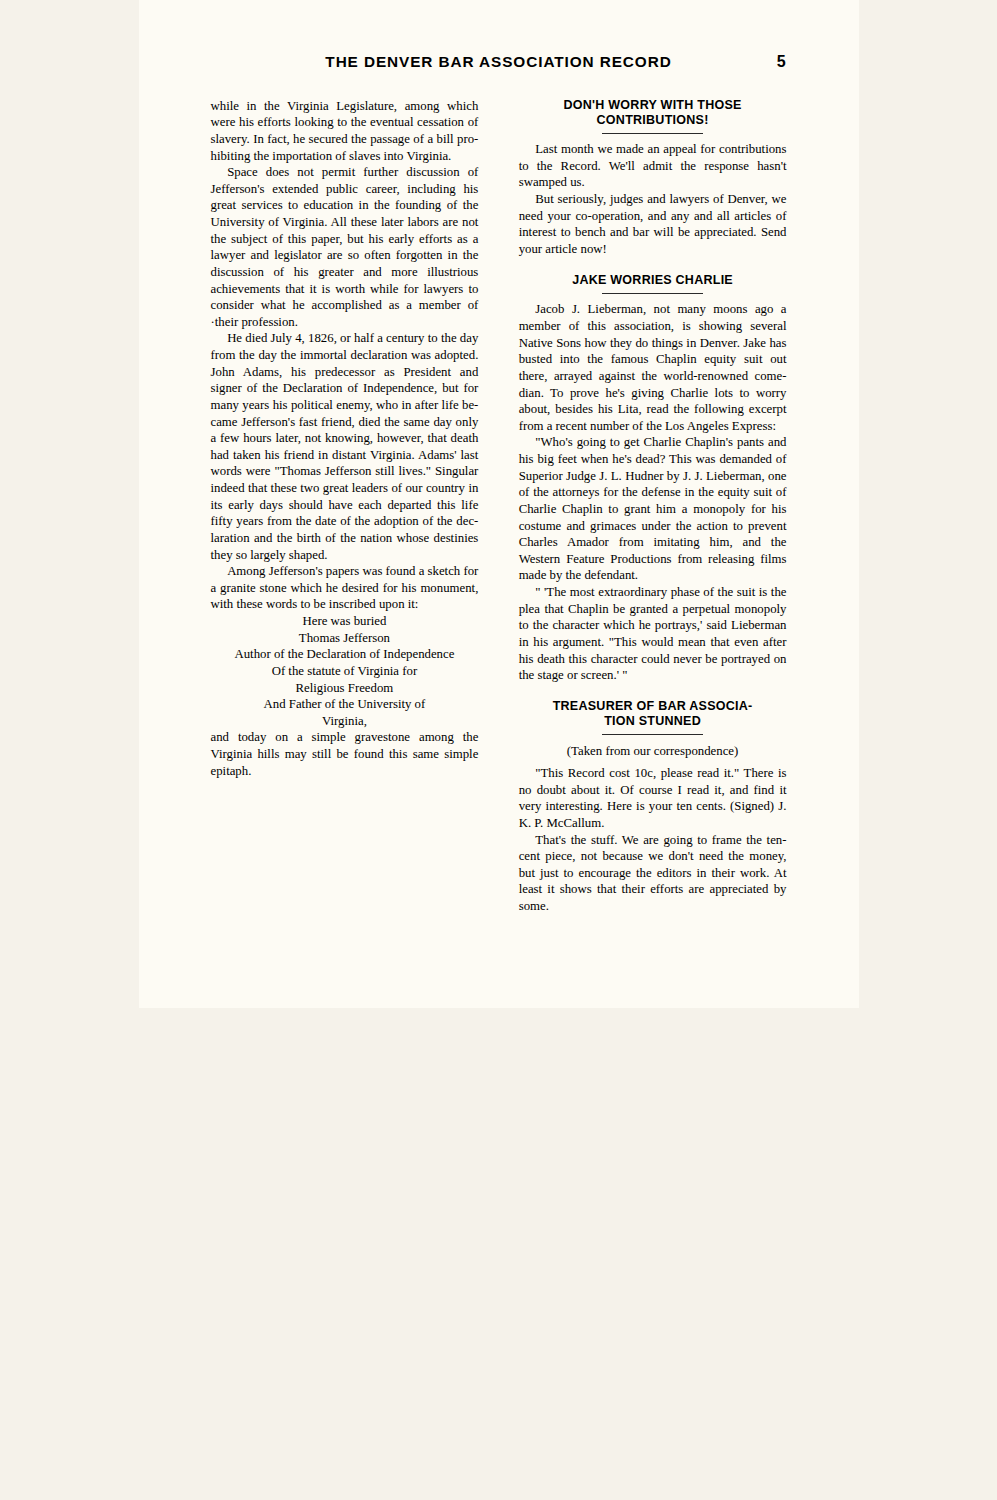THE DENVER BAR ASSOCIATION RECORD 5
while in the Virginia Legislature, among which were his efforts looking to the eventual cessation of slavery. In fact, he secured the passage of a bill prohibiting the importation of slaves into Virginia.
Space does not permit further discussion of Jefferson's extended public career, including his great services to education in the founding of the University of Virginia. All these later labors are not the subject of this paper, but his early efforts as a lawyer and legislator are so often forgotten in the discussion of his greater and more illustrious achievements that it is worth while for lawyers to consider what he accomplished as a member of ·their profession.
He died July 4, 1826, or half a century to the day from the day the immortal declaration was adopted. John Adams, his predecessor as President and signer of the Declaration of Independence, but for many years his political enemy, who in after life became Jefferson's fast friend, died the same day only a few hours later, not knowing, however, that death had taken his friend in distant Virginia. Adams' last words were "Thomas Jefferson still lives." Singular indeed that these two great leaders of our country in its early days should have each departed this life fifty years from the date of the adoption of the declaration and the birth of the nation whose destinies they so largely shaped.
Among Jefferson's papers was found a sketch for a granite stone which he desired for his monument, with these words to be inscribed upon it:
Here was buried
Thomas Jefferson
Author of the Declaration of Independence
Of the statute of Virginia for
Religious Freedom
And Father of the University of
Virginia,
and today on a simple gravestone among the Virginia hills may still be found this same simple epitaph.
DON'H WORRY WITH THOSE
CONTRIBUTIONS!
Last month we made an appeal for contributions to the Record. We'll admit the response hasn't swamped us.
But seriously, judges and lawyers of Denver, we need your co-operation, and any and all articles of interest to bench and bar will be appreciated. Send your article now!
JAKE WORRIES CHARLIE
Jacob J. Lieberman, not many moons ago a member of this association, is showing several Native Sons how they do things in Denver. Jake has busted into the famous Chaplin equity suit out there, arrayed against the world-renowned comedian. To prove he's giving Charlie lots to worry about, besides his Lita, read the following excerpt from a recent number of the Los Angeles Express:
"Who's going to get Charlie Chaplin's pants and his big feet when he's dead? This was demanded of Superior Judge J. L. Hudner by J. J. Lieberman, one of the attorneys for the defense in the equity suit of Charlie Chaplin to grant him a monopoly for his costume and grimaces under the action to prevent Charles Amador from imitating him, and the Western Feature Productions from releasing films made by the defendant.
" 'The most extraordinary phase of the suit is the plea that Chaplin be granted a perpetual monopoly to the character which he portrays,' said Lieberman in his argument. "This would mean that even after his death this character could never be portrayed on the stage or screen.' "
TREASURER OF BAR ASSOCIA-
TION STUNNED
(Taken from our correspondence)
"This Record cost 10c, please read it." There is no doubt about it. Of course I read it, and find it very interesting. Here is your ten cents. (Signed) J. K. P. McCallum.
That's the stuff. We are going to frame the ten-cent piece, not because we don't need the money, but just to encourage the editors in their work. At least it shows that their efforts are appreciated by some.